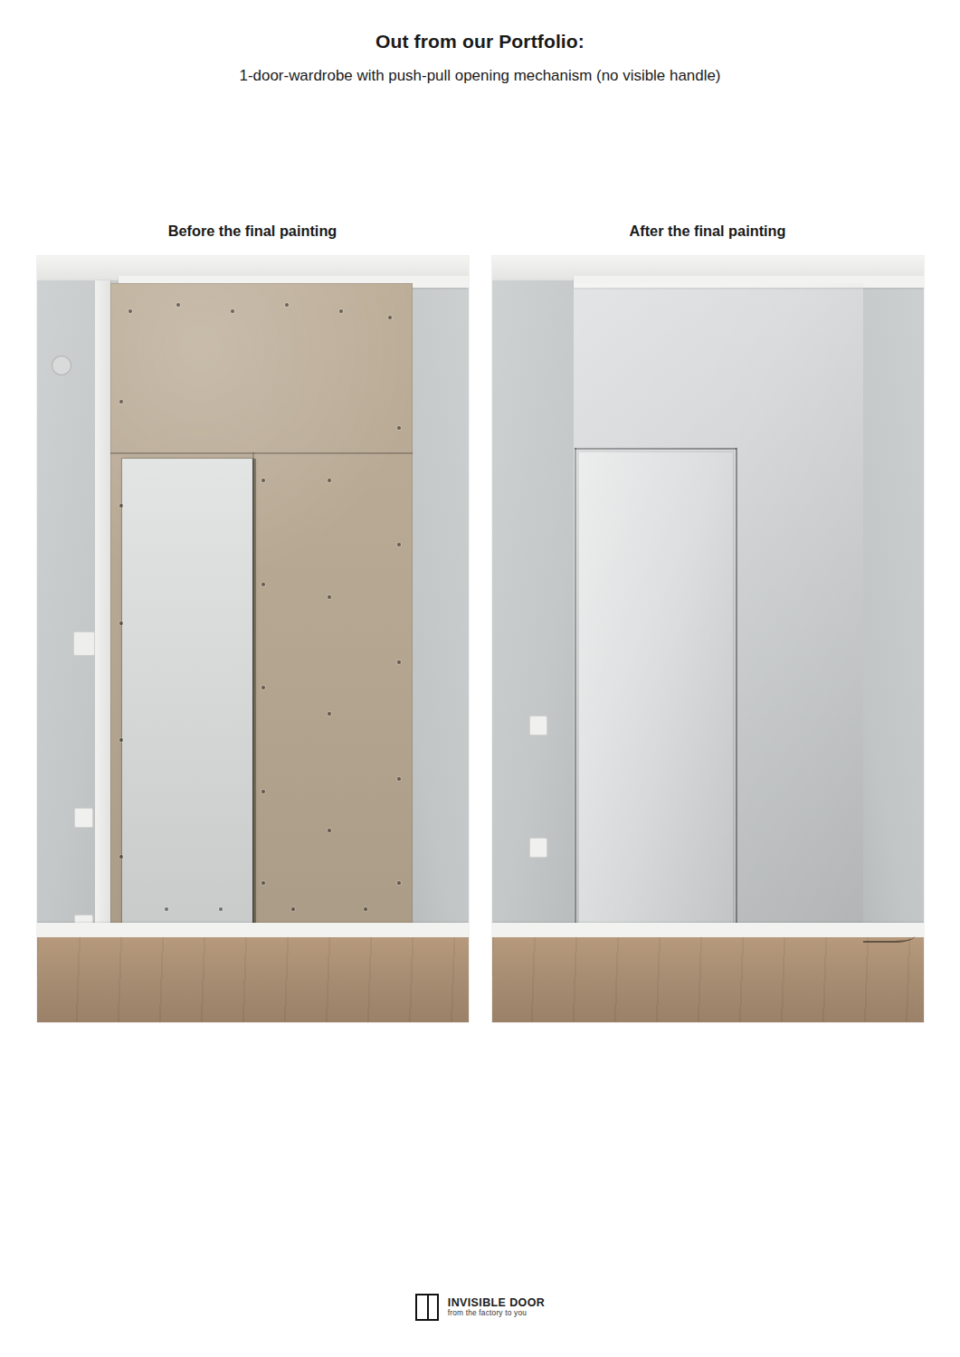Out from our Portfolio:
1-door-wardrobe with push-pull opening mechanism (no visible handle)
Before the final painting
After the final painting
INVISIBLE DOOR
from the factory to you